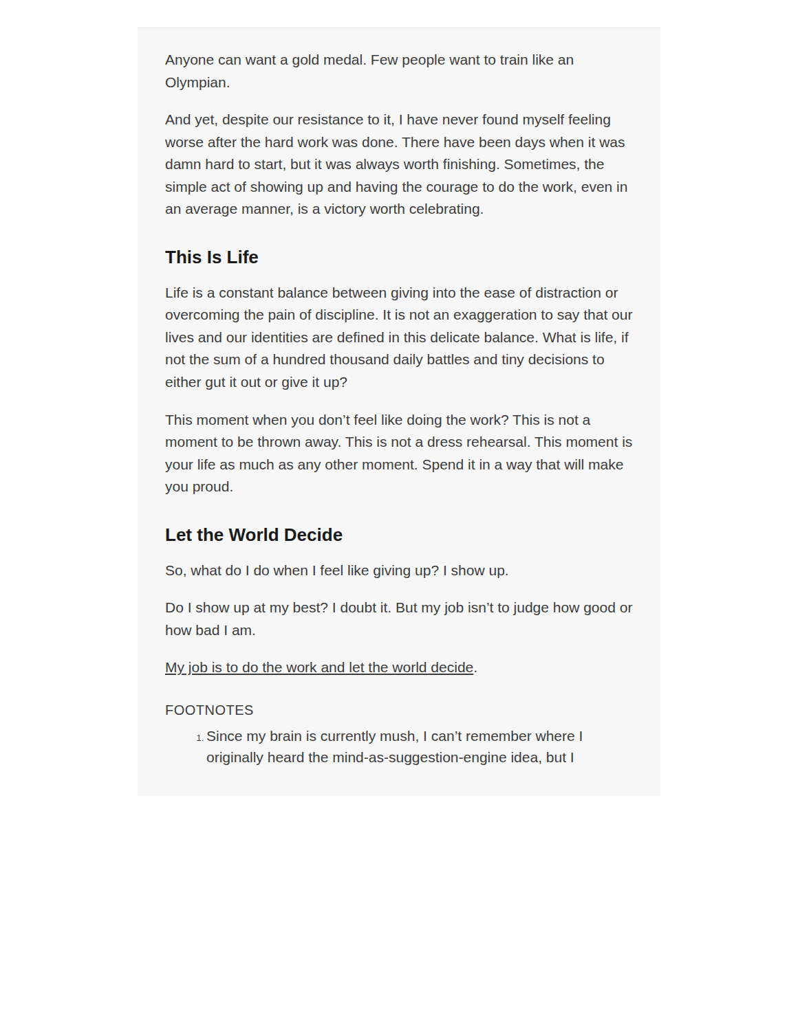Anyone can want a gold medal. Few people want to train like an Olympian.
And yet, despite our resistance to it, I have never found myself feeling worse after the hard work was done. There have been days when it was damn hard to start, but it was always worth finishing. Sometimes, the simple act of showing up and having the courage to do the work, even in an average manner, is a victory worth celebrating.
This Is Life
Life is a constant balance between giving into the ease of distraction or overcoming the pain of discipline. It is not an exaggeration to say that our lives and our identities are defined in this delicate balance. What is life, if not the sum of a hundred thousand daily battles and tiny decisions to either gut it out or give it up?
This moment when you don’t feel like doing the work? This is not a moment to be thrown away. This is not a dress rehearsal. This moment is your life as much as any other moment. Spend it in a way that will make you proud.
Let the World Decide
So, what do I do when I feel like giving up? I show up.
Do I show up at my best? I doubt it. But my job isn’t to judge how good or how bad I am.
My job is to do the work and let the world decide.
FOOTNOTES
Since my brain is currently mush, I can’t remember where I originally heard the mind-as-suggestion-engine idea, but I